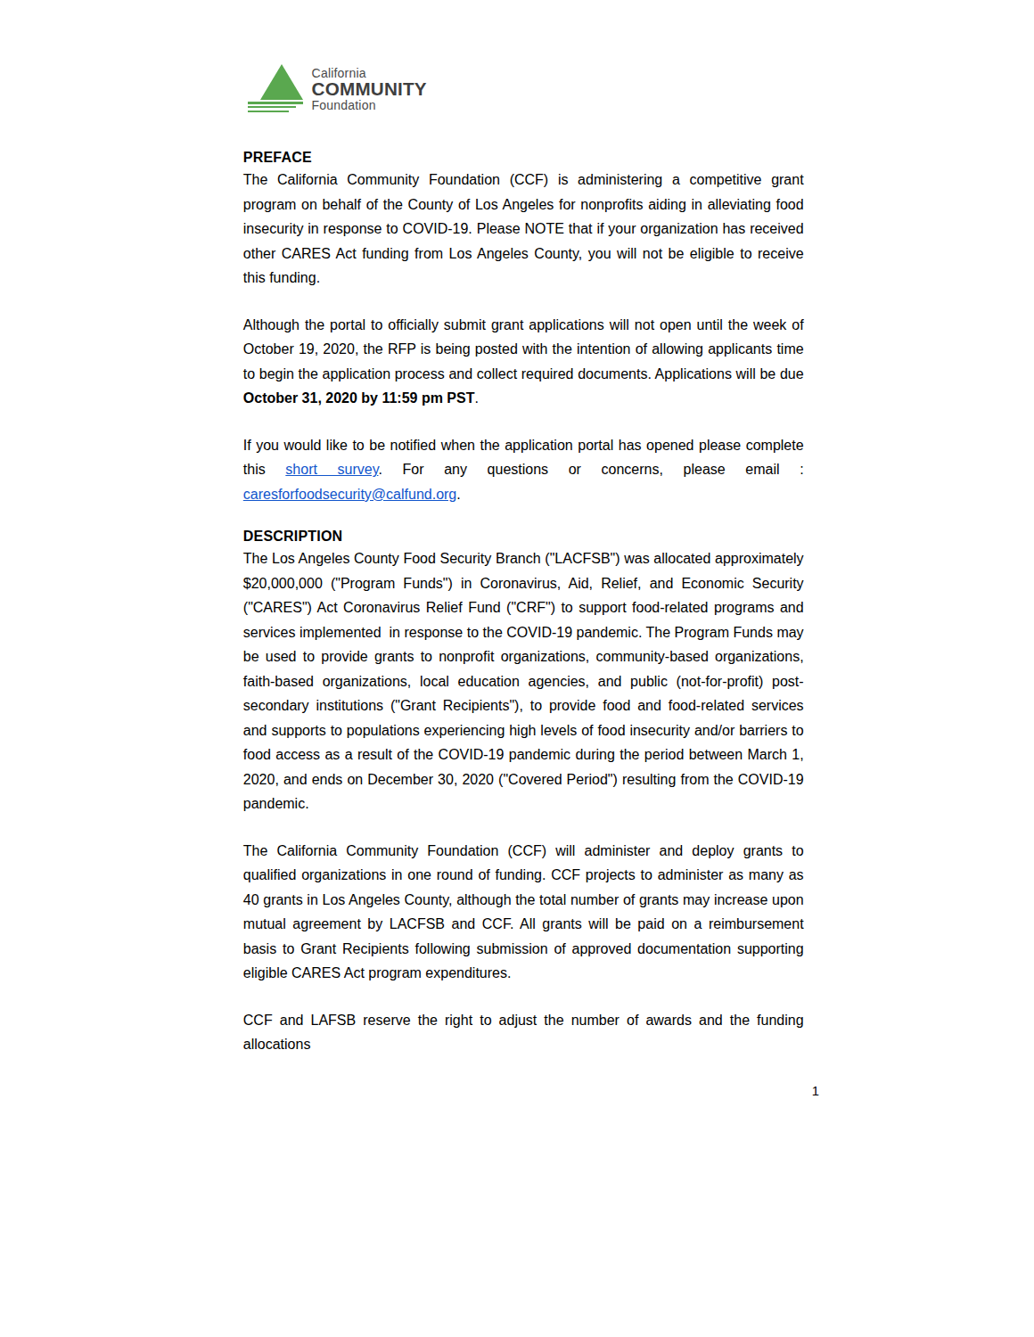California
COMMUNITY
Foundation
PREFACE
The California Community Foundation (CCF) is administering a competitive grant program on behalf of the County of Los Angeles for nonprofits aiding in alleviating food insecurity in response to COVID-19. Please NOTE that if your organization has received other CARES Act funding from Los Angeles County, you will not be eligible to receive this funding.
Although the portal to officially submit grant applications will not open until the week of October 19, 2020, the RFP is being posted with the intention of allowing applicants time to begin the application process and collect required documents. Applications will be due October 31, 2020 by 11:59 pm PST.
If you would like to be notified when the application portal has opened please complete this short survey. For any questions or concerns, please email : caresforfoodsecurity@calfund.org.
DESCRIPTION
The Los Angeles County Food Security Branch ("LACFSB") was allocated approximately $20,000,000 ("Program Funds") in Coronavirus, Aid, Relief, and Economic Security ("CARES") Act Coronavirus Relief Fund ("CRF") to support food-related programs and services implemented in response to the COVID-19 pandemic. The Program Funds may be used to provide grants to nonprofit organizations, community-based organizations, faith-based organizations, local education agencies, and public (not-for-profit) post-secondary institutions ("Grant Recipients"), to provide food and food-related services and supports to populations experiencing high levels of food insecurity and/or barriers to food access as a result of the COVID-19 pandemic during the period between March 1, 2020, and ends on December 30, 2020 ("Covered Period") resulting from the COVID-19 pandemic.
The California Community Foundation (CCF) will administer and deploy grants to qualified organizations in one round of funding. CCF projects to administer as many as 40 grants in Los Angeles County, although the total number of grants may increase upon mutual agreement by LACFSB and CCF. All grants will be paid on a reimbursement basis to Grant Recipients following submission of approved documentation supporting eligible CARES Act program expenditures.
CCF and LAFSB reserve the right to adjust the number of awards and the funding allocations
1